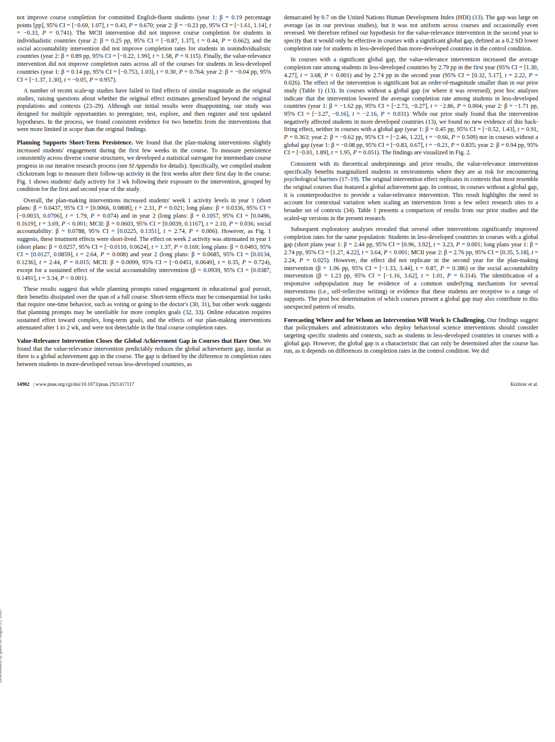Downloaded by guest on August 21, 2020
not improve course completion for committed English-fluent students (year 1: β = 0.19 percentage points [pp], 95% CI = [−0.69, 1.07], t = 0.43, P = 0.670; year 2: β = −0.23 pp, 95% CI = [−1.61, 1.14], t = −0.33, P = 0.741). The MCII intervention did not improve course completion for students in individualistic countries (year 2: β = 0.25 pp, 95% CI = [−0.87, 1.37], t = 0.44, P = 0.662), and the social accountability intervention did not improve completion rates for students in nonindividualistic countries (year 2: β = 0.89 pp, 95% CI = [−0.22, 1.99], t = 1.58, P = 0.115). Finally, the value-relevance intervention did not improve completion rates across all of the courses for students in less-developed countries (year 1: β = 0.14 pp, 95% CI = [−0.753, 1.03], t = 0.30, P = 0.764; year 2: β = −0.04 pp, 95% CI = [−1.37, 1.30], t = −0.05, P = 0.957).
A number of recent scale-up studies have failed to find effects of similar magnitude as the original studies, raising questions about whether the original effect estimates generalized beyond the original populations and contexts (23–29). Although our initial results were disappointing, our study was designed for multiple opportunities to preregister, test, explore, and then register and test updated hypotheses. In the process, we found consistent evidence for two benefits from the interventions that were more limited in scope than the original findings.
Planning Supports Short-Term Persistence.
We found that the plan-making interventions slightly increased students' engagement during the first few weeks in the course. To measure persistence consistently across diverse course structures, we developed a statistical surrogate for intermediate course progress in our iterative research process (see SI Appendix for details). Specifically, we compiled student clickstream logs to measure their follow-up activity in the first weeks after their first day in the course. Fig. 1 shows students' daily activity for 3 wk following their exposure to the intervention, grouped by condition for the first and second year of the study.
Overall, the plan-making interventions increased students' week 1 activity levels in year 1 (short plans: β = 0.0437, 95% CI = [0.0066, 0.0808], t = 2.31, P = 0.021; long plans: β = 0.0336, 95% CI = [−0.0033, 0.0706], t = 1.79, P = 0.074) and in year 2 (long plans: β = 0.1057, 95% CI = [0.0496, 0.1619], t = 3.69, P < 0.001; MCII: β = 0.0603, 95% CI = [0.0039, 0.1167], t = 2.10, P = 0.036; social accountability: β = 0.0788, 95% CI = [0.0225, 0.1351], t = 2.74, P = 0.006). However, as Fig. 1 suggests, these treatment effects were short-lived. The effect on week 2 activity was attenuated in year 1 (short plans: β = 0.0257, 95% CI = [−0.0110, 0.0624], t = 1.37, P = 0.169; long plans: β = 0.0493, 95% CI = [0.0127, 0.0859], t = 2.64, P = 0.008) and year 2 (long plans: β = 0.0685, 95% CI = [0.0134, 0.1236], t = 2.44, P = 0.015; MCII: β = 0.0099, 95% CI = [−0.0451, 0.0649], t = 0.35, P = 0.724), except for a sustained effect of the social accountability intervention (β = 0.0939, 95% CI = [0.0387, 0.1491], t = 3.34, P < 0.001).
These results suggest that while planning prompts raised engagement in educational goal pursuit, their benefits dissipated over the span of a full course. Short-term effects may be consequential for tasks that require one-time behavior, such as voting or going to the doctor's (30, 31), but other work suggests that planning prompts may be unreliable for more complex goals (32, 33). Online education requires sustained effort toward complex, long-term goals, and the effects of our plan-making interventions attenuated after 1 to 2 wk, and were not detectable in the final course completion rates.
Value-Relevance Intervention Closes the Global Achievement Gap in Courses that Have One.
We found that the value-relevance intervention predictably reduces the global achievement gap, insofar as there is a global achievement gap in the course. The gap is defined by the difference in completion rates between students in more-developed versus less-developed countries, as
demarcated by 0.7 on the United Nations Human Development Index (HDI) (13). The gap was large on average (as in our previous studies), but it was not uniform across courses and occasionally even reversed. We therefore refined our hypothesis for the value-relevance intervention in the second year to specify that it would only be effective in courses with a significant global gap, defined as a 0.2 SD lower completion rate for students in less-developed than more-developed countries in the control condition.
In courses with a significant global gap, the value-relevance intervention increased the average completion rate among students in less-developed countries by 2.79 pp in the first year (95% CI = [1.30, 4.27], t = 3.68, P < 0.001) and by 2.74 pp in the second year (95% CI = [0.32, 5.17], t = 2.22, P = 0.026). The effect of the intervention is significant but an order-of-magnitude smaller than in our prior study (Table 1) (13). In courses without a global gap (or where it was reversed), post hoc analyses indicate that the intervention lowered the average completion rate among students in less-developed countries (year 1: β = −1.62 pp, 95% CI = [−2.73, −0.27], t = −2.86, P = 0.004; year 2: β = −1.71 pp, 95% CI = [−3.27, −0.16], t = −2.16, P = 0.031). While our prior study found that the intervention negatively affected students in more developed countries (13), we found no new evidence of this back-firing effect, neither in courses with a global gap (year 1: β = 0.45 pp, 95% CI = [−0.52, 1.43], t = 0.91, P = 0.363; year 2: β = −0.62 pp, 95% CI = [−2.46, 1.22], t = −0.66, P = 0.509) nor in courses without a global gap (year 1: β = −0.08 pp, 95% CI = [−0.83, 0.67], t = −0.21, P = 0.835; year 2: β = 0.94 pp, 95% CI = [−0.01, 1.89], t = 1.95, P = 0.051). The findings are visualized in Fig. 2.
Consistent with its theoretical underpinnings and prior results, the value-relevance intervention specifically benefits marginalized students in environments where they are at risk for encountering psychological barriers (17–19). The original intervention effect replicates in contexts that most resemble the original courses that featured a global achievement gap. In contrast, in courses without a global gap, it is counterproductive to provide a value-relevance intervention. This result highlights the need to account for contextual variation when scaling an intervention from a few select research sites to a broader set of contexts (34). Table 1 presents a comparison of results from our prior studies and the scaled-up versions in the present research.
Subsequent exploratory analyses revealed that several other interventions significantly improved completion rates for the same population: Students in less-developed countries in courses with a global gap (short plans year 1: β = 2.44 pp, 95% CI = [0.96, 3.92], t = 3.23, P = 0.001; long plans year 1: β = 2.74 pp, 95% CI = [1.27, 4.22], t = 3.64, P < 0.001; MCII year 2: β = 2.76 pp, 95% CI = [0.35, 5.18], t = 2.24, P = 0.025). However, the effect did not replicate in the second year for the plan-making intervention (β = 1.06 pp, 95% CI = [−1.33, 3.44], t = 0.87, P = 0.386) or the social accountability intervention (β = 1.23 pp, 95% CI = [−1.16, 3.62], t = 1.01, P = 0.314). The identification of a responsive subpopulation may be evidence of a common underlying mechanism for several interventions (i.e., self-reflective writing) or evidence that these students are receptive to a range of supports. The post hoc determination of which courses present a global gap may also contribute to this unexpected pattern of results.
Forecasting Where and for Whom an Intervention Will Work Is Challenging.
Our findings suggest that policymakers and administrators who deploy behavioral science interventions should consider targeting specific students and contexts, such as students in less-developed countries in courses with a global gap. However, the global gap is a characteristic that can only be determined after the course has run, as it depends on differences in completion rates in the control condition. We did
14902 | www.pnas.org/cgi/doi/10.1073/pnas.1921417117 Kizilcec et al.